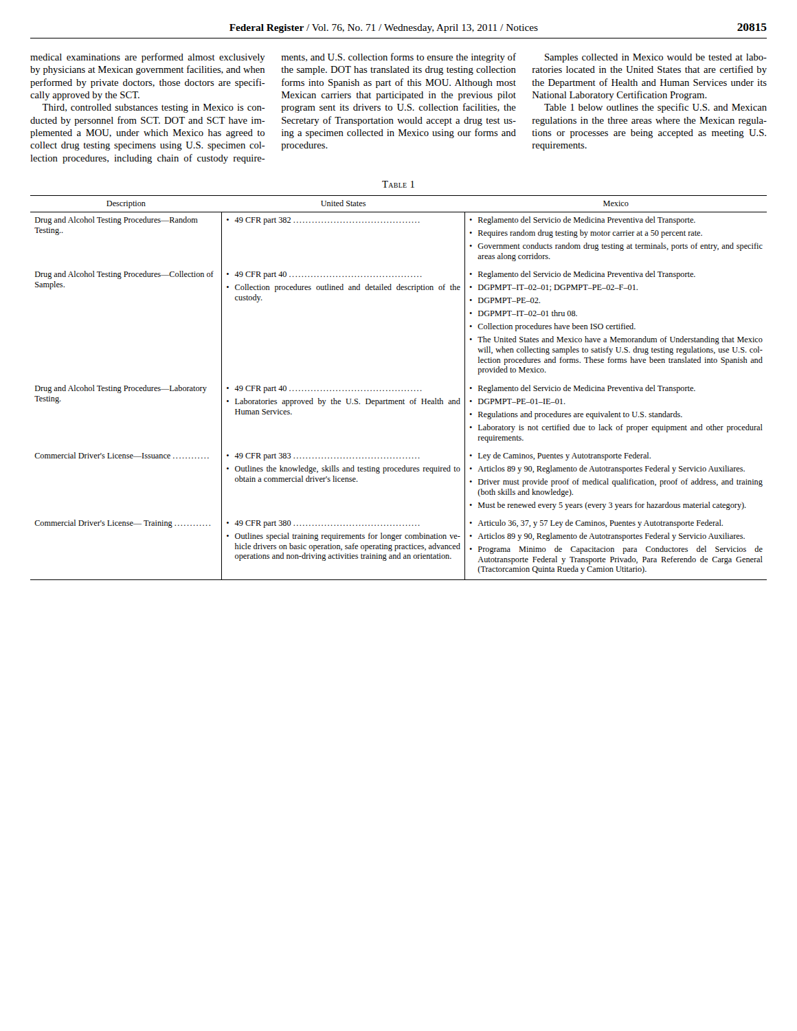Federal Register / Vol. 76, No. 71 / Wednesday, April 13, 2011 / Notices
20815
medical examinations are performed almost exclusively by physicians at Mexican government facilities, and when performed by private doctors, those doctors are specifically approved by the SCT.
Third, controlled substances testing in Mexico is conducted by personnel from SCT. DOT and SCT have implemented a MOU, under which Mexico has agreed to collect drug testing specimens using U.S. specimen collection procedures, including chain of custody requirements, and U.S. collection forms to ensure the integrity of the sample. DOT has translated its drug testing collection forms into Spanish as part of this MOU. Although most Mexican carriers that participated in the previous pilot program sent its drivers to U.S. collection facilities, the Secretary of Transportation would accept a drug test using a specimen collected in Mexico using our forms and procedures.
Samples collected in Mexico would be tested at laboratories located in the United States that are certified by the Department of Health and Human Services under its National Laboratory Certification Program.
Table 1 below outlines the specific U.S. and Mexican regulations in the three areas where the Mexican regulations or processes are being accepted as meeting U.S. requirements.
Table 1
| Description | United States | Mexico |
| --- | --- | --- |
| Drug and Alcohol Testing Procedures—Random Testing.. | 49 CFR part 382 ......................................... | Reglamento del Servicio de Medicina Preventiva del Transporte. Requires random drug testing by motor carrier at a 50 percent rate. Government conducts random drug testing at terminals, ports of entry, and specific areas along corridors. |
| Drug and Alcohol Testing Procedures—Collection of Samples. | 49 CFR part 40 ........................................... Collection procedures outlined and detailed description of the custody. | Reglamento del Servicio de Medicina Preventiva del Transporte. DGPMPT–IT–02–01; DGPMPT–PE–02–F–01. DGPMPT–PE–02. DGPMPT–IT–02–01 thru 08. Collection procedures have been ISO certified. The United States and Mexico have a Memorandum of Understanding that Mexico will, when collecting samples to satisfy U.S. drug testing regulations, use U.S. collection procedures and forms. These forms have been translated into Spanish and provided to Mexico. |
| Drug and Alcohol Testing Procedures—Laboratory Testing. | 49 CFR part 40 ........................................... Laboratories approved by the U.S. Department of Health and Human Services. | Reglamento del Servicio de Medicina Preventiva del Transporte. DGPMPT–PE–01–IE–01. Regulations and procedures are equivalent to U.S. standards. Laboratory is not certified due to lack of proper equipment and other procedural requirements. |
| Commercial Driver's License—Issuance ............ | 49 CFR part 383 ......................................... Outlines the knowledge, skills and testing procedures required to obtain a commercial driver's license. | Ley de Caminos, Puentes y Autotransporte Federal. Articlos 89 y 90, Reglamento de Autotransportes Federal y Servicio Auxiliares. Driver must provide proof of medical qualification, proof of address, and training (both skills and knowledge). Must be renewed every 5 years (every 3 years for hazardous material category). |
| Commercial Driver's License— Training ............ | 49 CFR part 380 ......................................... Outlines special training requirements for longer combination vehicle drivers on basic operation, safe operating practices, advanced operations and non-driving activities training and an orientation. | Articulo 36, 37, y 57 Ley de Caminos, Puentes y Autotransporte Federal. Articlos 89 y 90, Reglamento de Autotransportes Federal y Servicio Auxiliares. Programa Minimo de Capacitacion para Conductores del Servicios de Autotransporte Federal y Transporte Privado, Para Referendo de Carga General (Tractorcamion Quinta Rueda y Camion Utitario). |